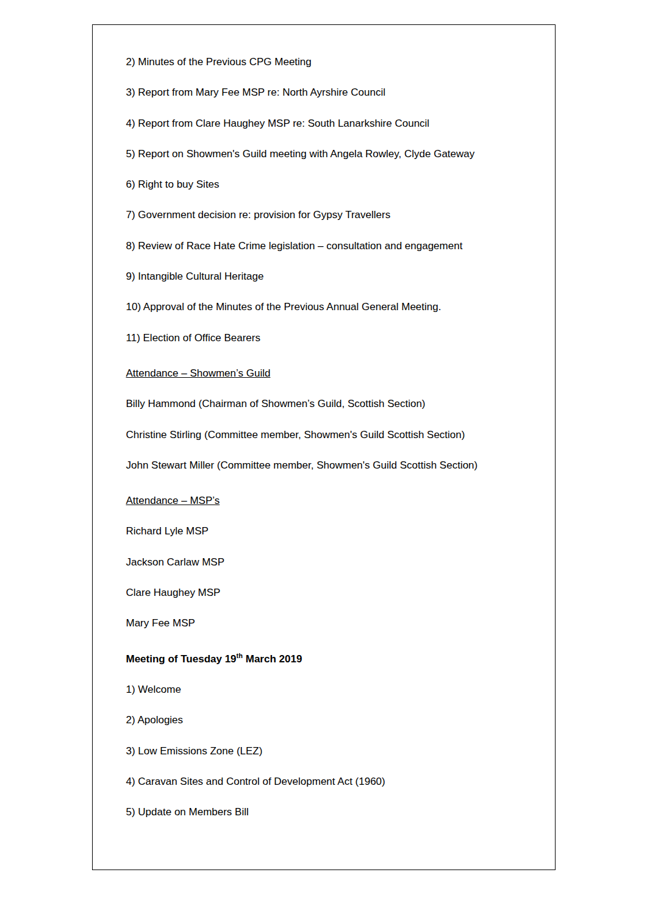2) Minutes of the Previous CPG Meeting
3) Report from Mary Fee MSP re: North Ayrshire Council
4) Report from Clare Haughey MSP re: South Lanarkshire Council
5) Report on Showmen's Guild meeting with Angela Rowley, Clyde Gateway
6) Right to buy Sites
7) Government decision re: provision for Gypsy Travellers
8) Review of Race Hate Crime legislation – consultation and engagement
9) Intangible Cultural Heritage
10) Approval of the Minutes of the Previous Annual General Meeting.
11) Election of Office Bearers
Attendance – Showmen’s Guild
Billy Hammond (Chairman of Showmen’s Guild, Scottish Section)
Christine Stirling (Committee member, Showmen's Guild Scottish Section)
John Stewart Miller (Committee member, Showmen's Guild Scottish Section)
Attendance – MSP’s
Richard Lyle MSP
Jackson Carlaw MSP
Clare Haughey MSP
Mary Fee MSP
Meeting of Tuesday 19th March 2019
1) Welcome
2) Apologies
3) Low Emissions Zone (LEZ)
4) Caravan Sites and Control of Development Act (1960)
5) Update on Members Bill